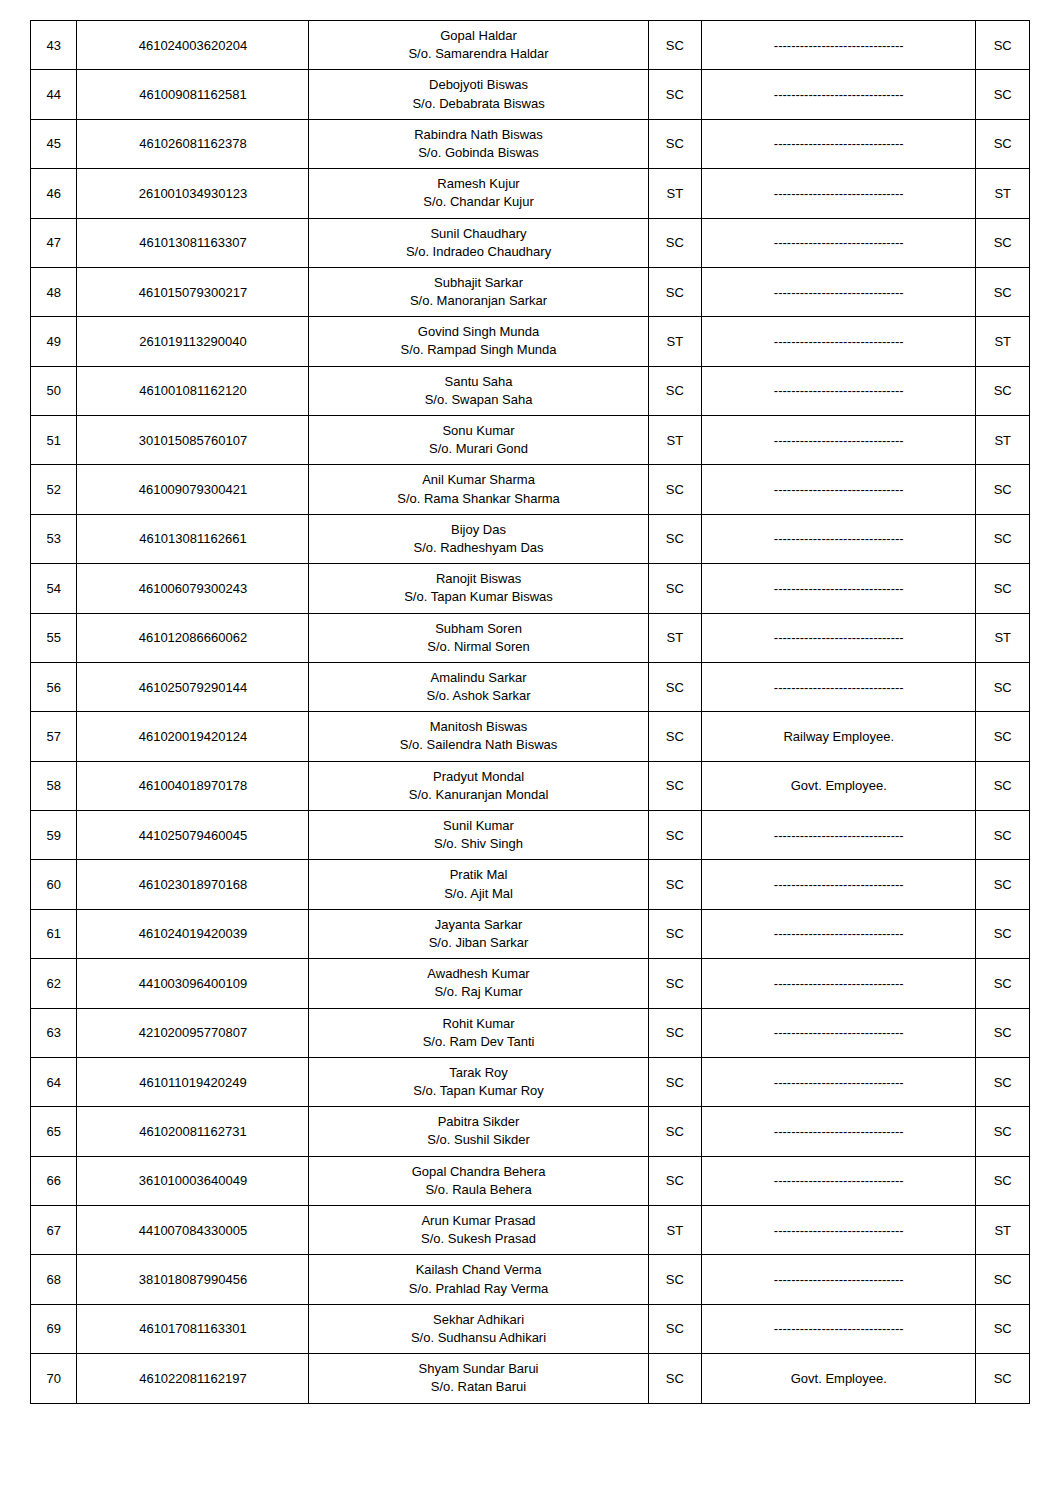| 43 | 461024003620204 | Gopal Haldar S/o. Samarendra Haldar | SC | ------------------------------ | SC |
| 44 | 461009081162581 | Debojyoti Biswas S/o. Debabrata Biswas | SC | ------------------------------ | SC |
| 45 | 461026081162378 | Rabindra Nath Biswas S/o. Gobinda Biswas | SC | ------------------------------ | SC |
| 46 | 261001034930123 | Ramesh Kujur S/o. Chandar Kujur | ST | ------------------------------ | ST |
| 47 | 461013081163307 | Sunil Chaudhary S/o. Indradeo Chaudhary | SC | ------------------------------ | SC |
| 48 | 461015079300217 | Subhajit Sarkar S/o. Manoranjan Sarkar | SC | ------------------------------ | SC |
| 49 | 261019113290040 | Govind Singh Munda S/o. Rampad Singh Munda | ST | ------------------------------ | ST |
| 50 | 461001081162120 | Santu Saha S/o. Swapan Saha | SC | ------------------------------ | SC |
| 51 | 301015085760107 | Sonu Kumar S/o. Murari Gond | ST | ------------------------------ | ST |
| 52 | 461009079300421 | Anil Kumar Sharma S/o. Rama Shankar Sharma | SC | ------------------------------ | SC |
| 53 | 461013081162661 | Bijoy Das S/o. Radheshyam Das | SC | ------------------------------ | SC |
| 54 | 461006079300243 | Ranojit Biswas S/o. Tapan Kumar Biswas | SC | ------------------------------ | SC |
| 55 | 461012086660062 | Subham Soren S/o. Nirmal Soren | ST | ------------------------------ | ST |
| 56 | 461025079290144 | Amalindu Sarkar S/o. Ashok Sarkar | SC | ------------------------------ | SC |
| 57 | 461020019420124 | Manitosh Biswas S/o. Sailendra Nath Biswas | SC | Railway Employee. | SC |
| 58 | 461004018970178 | Pradyut Mondal S/o. Kanuranjan Mondal | SC | Govt. Employee. | SC |
| 59 | 441025079460045 | Sunil Kumar S/o. Shiv Singh | SC | ------------------------------ | SC |
| 60 | 461023018970168 | Pratik Mal S/o. Ajit Mal | SC | ------------------------------ | SC |
| 61 | 461024019420039 | Jayanta Sarkar S/o. Jiban Sarkar | SC | ------------------------------ | SC |
| 62 | 441003096400109 | Awadhesh Kumar S/o. Raj Kumar | SC | ------------------------------ | SC |
| 63 | 421020095770807 | Rohit Kumar S/o. Ram Dev Tanti | SC | ------------------------------ | SC |
| 64 | 461011019420249 | Tarak Roy S/o. Tapan Kumar Roy | SC | ------------------------------ | SC |
| 65 | 461020081162731 | Pabitra Sikder S/o. Sushil Sikder | SC | ------------------------------ | SC |
| 66 | 361010003640049 | Gopal Chandra Behera S/o. Raula Behera | SC | ------------------------------ | SC |
| 67 | 441007084330005 | Arun Kumar Prasad S/o. Sukesh Prasad | ST | ------------------------------ | ST |
| 68 | 381018087990456 | Kailash Chand Verma S/o. Prahlad Ray Verma | SC | ------------------------------ | SC |
| 69 | 461017081163301 | Sekhar Adhikari S/o. Sudhansu Adhikari | SC | ------------------------------ | SC |
| 70 | 461022081162197 | Shyam Sundar Barui S/o. Ratan Barui | SC | Govt. Employee. | SC |